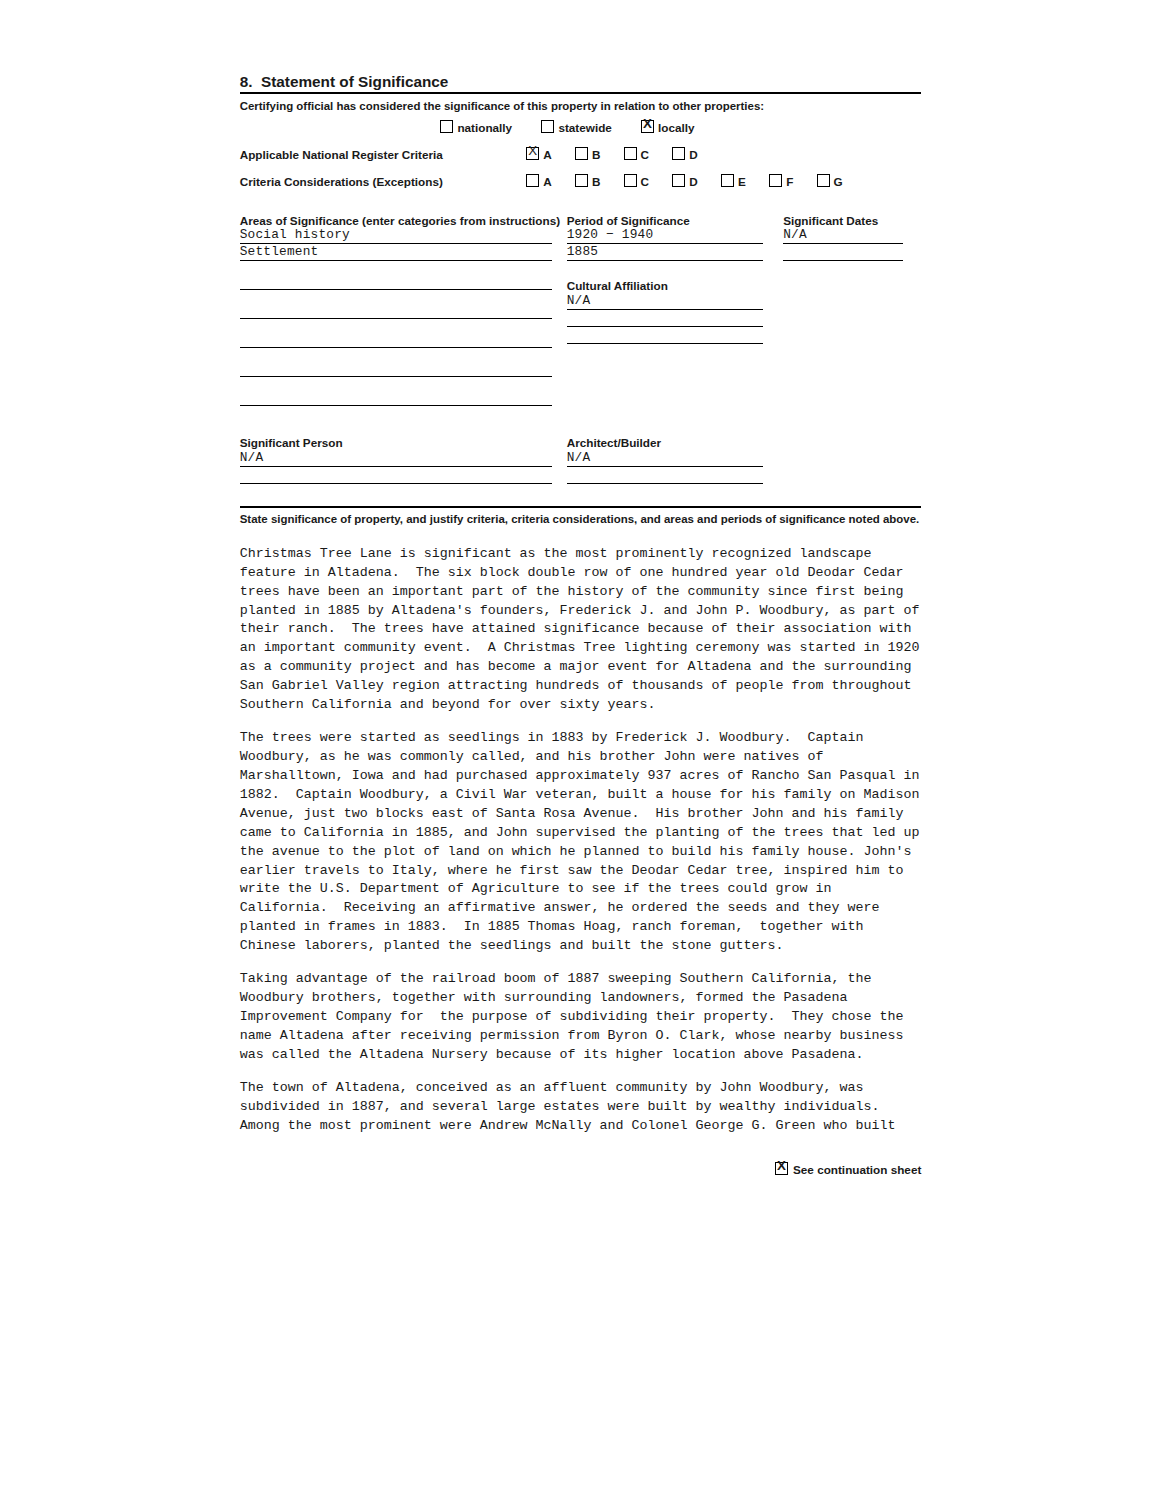8. Statement of Significance
Certifying official has considered the significance of this property in relation to other properties:
nationally statewide locally
Applicable National Register Criteria A B C D
Criteria Considerations (Exceptions) A B C D E F G
Areas of Significance (enter categories from instructions)
Social history
Settlement
Period of Significance
1920 − 1940
1885
Cultural Affiliation
N/A
Significant Dates
N/A
Significant Person
N/A
Architect/Builder
N/A
State significance of property, and justify criteria, criteria considerations, and areas and periods of significance noted above.
Christmas Tree Lane is significant as the most prominently recognized landscape feature in Altadena. The six block double row of one hundred year old Deodar Cedar trees have been an important part of the history of the community since first being planted in 1885 by Altadena's founders, Frederick J. and John P. Woodbury, as part of their ranch. The trees have attained significance because of their association with an important community event. A Christmas Tree lighting ceremony was started in 1920 as a community project and has become a major event for Altadena and the surrounding San Gabriel Valley region attracting hundreds of thousands of people from throughout Southern California and beyond for over sixty years.
The trees were started as seedlings in 1883 by Frederick J. Woodbury. Captain Woodbury, as he was commonly called, and his brother John were natives of Marshalltown, Iowa and had purchased approximately 937 acres of Rancho San Pasqual in 1882. Captain Woodbury, a Civil War veteran, built a house for his family on Madison Avenue, just two blocks east of Santa Rosa Avenue. His brother John and his family came to California in 1885, and John supervised the planting of the trees that led up the avenue to the plot of land on which he planned to build his family house. John's earlier travels to Italy, where he first saw the Deodar Cedar tree, inspired him to write the U.S. Department of Agriculture to see if the trees could grow in California. Receiving an affirmative answer, he ordered the seeds and they were planted in frames in 1883. In 1885 Thomas Hoag, ranch foreman, together with Chinese laborers, planted the seedlings and built the stone gutters.
Taking advantage of the railroad boom of 1887 sweeping Southern California, the Woodbury brothers, together with surrounding landowners, formed the Pasadena Improvement Company for the purpose of subdividing their property. They chose the name Altadena after receiving permission from Byron O. Clark, whose nearby business was called the Altadena Nursery because of its higher location above Pasadena.
The town of Altadena, conceived as an affluent community by John Woodbury, was subdivided in 1887, and several large estates were built by wealthy individuals. Among the most prominent were Andrew McNally and Colonel George G. Green who built
See continuation sheet